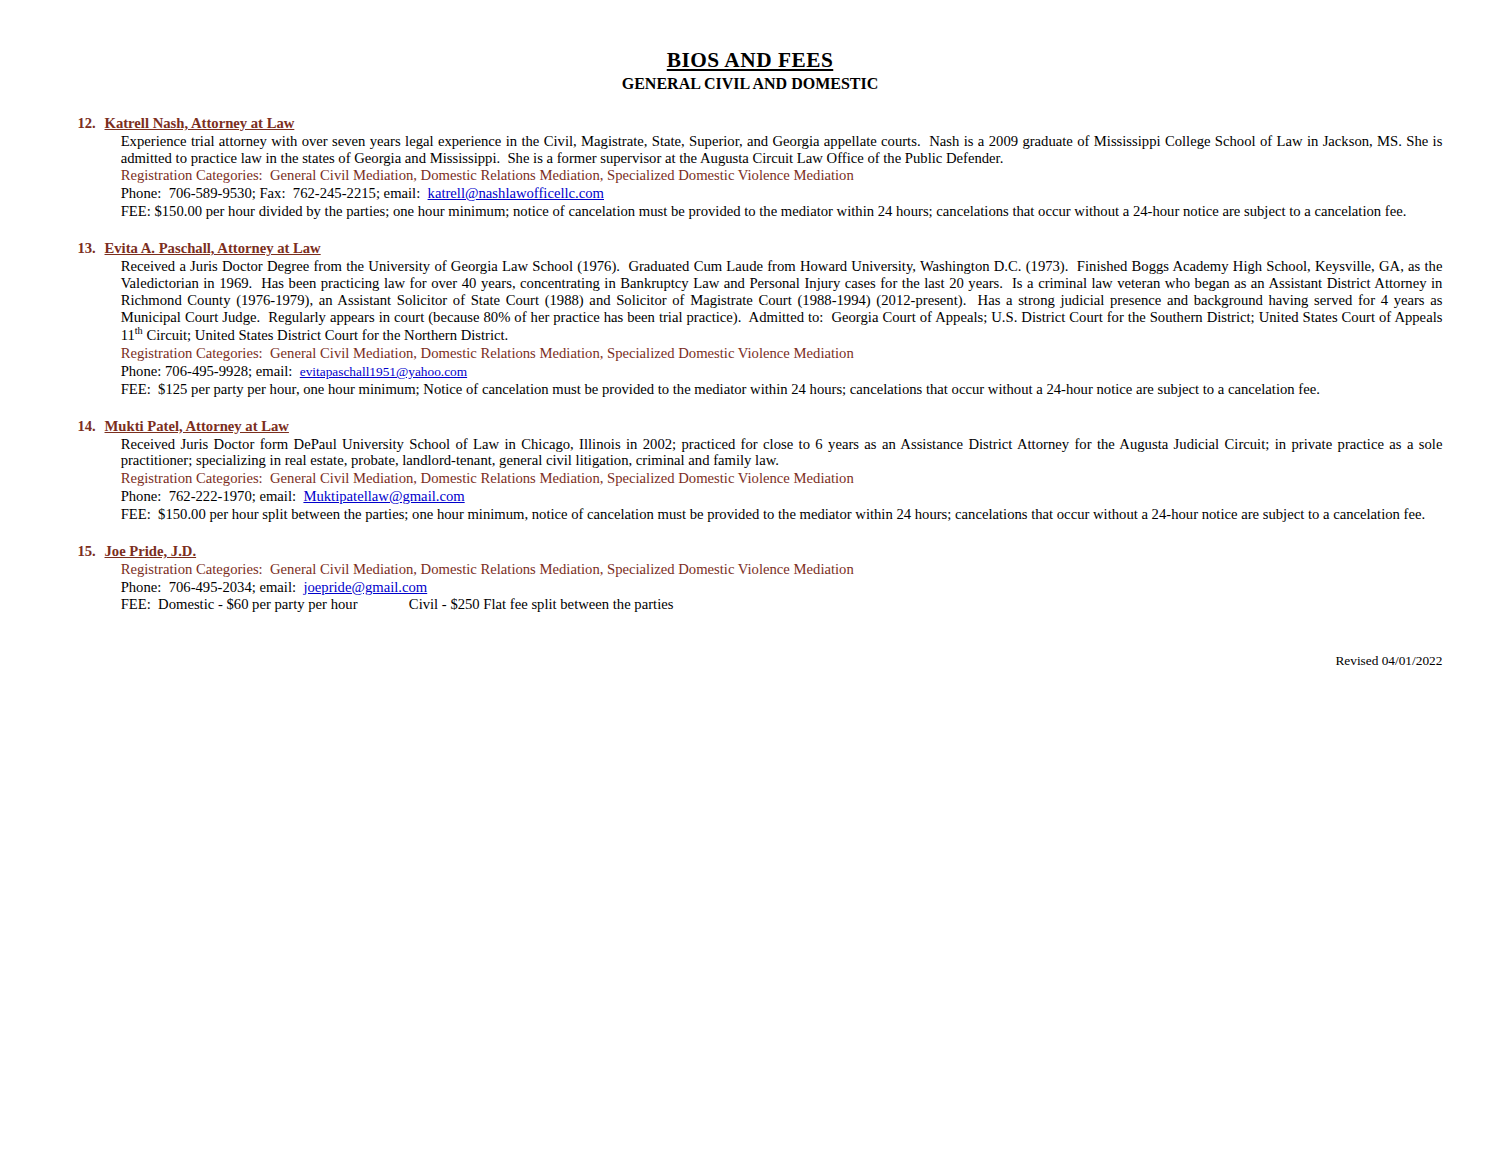BIOS AND FEES
GENERAL CIVIL AND DOMESTIC
12. Katrell Nash, Attorney at Law
Experience trial attorney with over seven years legal experience in the Civil, Magistrate, State, Superior, and Georgia appellate courts. Nash is a 2009 graduate of Mississippi College School of Law in Jackson, MS. She is admitted to practice law in the states of Georgia and Mississippi. She is a former supervisor at the Augusta Circuit Law Office of the Public Defender.
Registration Categories: General Civil Mediation, Domestic Relations Mediation, Specialized Domestic Violence Mediation
Phone: 706-589-9530; Fax: 762-245-2215; email: katrell@nashlawofficellc.com
FEE: $150.00 per hour divided by the parties; one hour minimum; notice of cancelation must be provided to the mediator within 24 hours; cancelations that occur without a 24-hour notice are subject to a cancelation fee.
13. Evita A. Paschall, Attorney at Law
Received a Juris Doctor Degree from the University of Georgia Law School (1976). Graduated Cum Laude from Howard University, Washington D.C. (1973). Finished Boggs Academy High School, Keysville, GA, as the Valedictorian in 1969. Has been practicing law for over 40 years, concentrating in Bankruptcy Law and Personal Injury cases for the last 20 years. Is a criminal law veteran who began as an Assistant District Attorney in Richmond County (1976-1979), an Assistant Solicitor of State Court (1988) and Solicitor of Magistrate Court (1988-1994) (2012-present). Has a strong judicial presence and background having served for 4 years as Municipal Court Judge. Regularly appears in court (because 80% of her practice has been trial practice). Admitted to: Georgia Court of Appeals; U.S. District Court for the Southern District; United States Court of Appeals 11th Circuit; United States District Court for the Northern District.
Registration Categories: General Civil Mediation, Domestic Relations Mediation, Specialized Domestic Violence Mediation
Phone: 706-495-9928; email: evitapaschall1951@yahoo.com
FEE: $125 per party per hour, one hour minimum; Notice of cancelation must be provided to the mediator within 24 hours; cancelations that occur without a 24-hour notice are subject to a cancelation fee.
14. Mukti Patel, Attorney at Law
Received Juris Doctor form DePaul University School of Law in Chicago, Illinois in 2002; practiced for close to 6 years as an Assistance District Attorney for the Augusta Judicial Circuit; in private practice as a sole practitioner; specializing in real estate, probate, landlord-tenant, general civil litigation, criminal and family law.
Registration Categories: General Civil Mediation, Domestic Relations Mediation, Specialized Domestic Violence Mediation
Phone: 762-222-1970; email: Muktipatellaw@gmail.com
FEE: $150.00 per hour split between the parties; one hour minimum, notice of cancelation must be provided to the mediator within 24 hours; cancelations that occur without a 24-hour notice are subject to a cancelation fee.
15. Joe Pride, J.D.
Registration Categories: General Civil Mediation, Domestic Relations Mediation, Specialized Domestic Violence Mediation
Phone: 706-495-2034; email: joepride@gmail.com
FEE: Domestic - $60 per party per hour Civil - $250 Flat fee split between the parties
Revised 04/01/2022